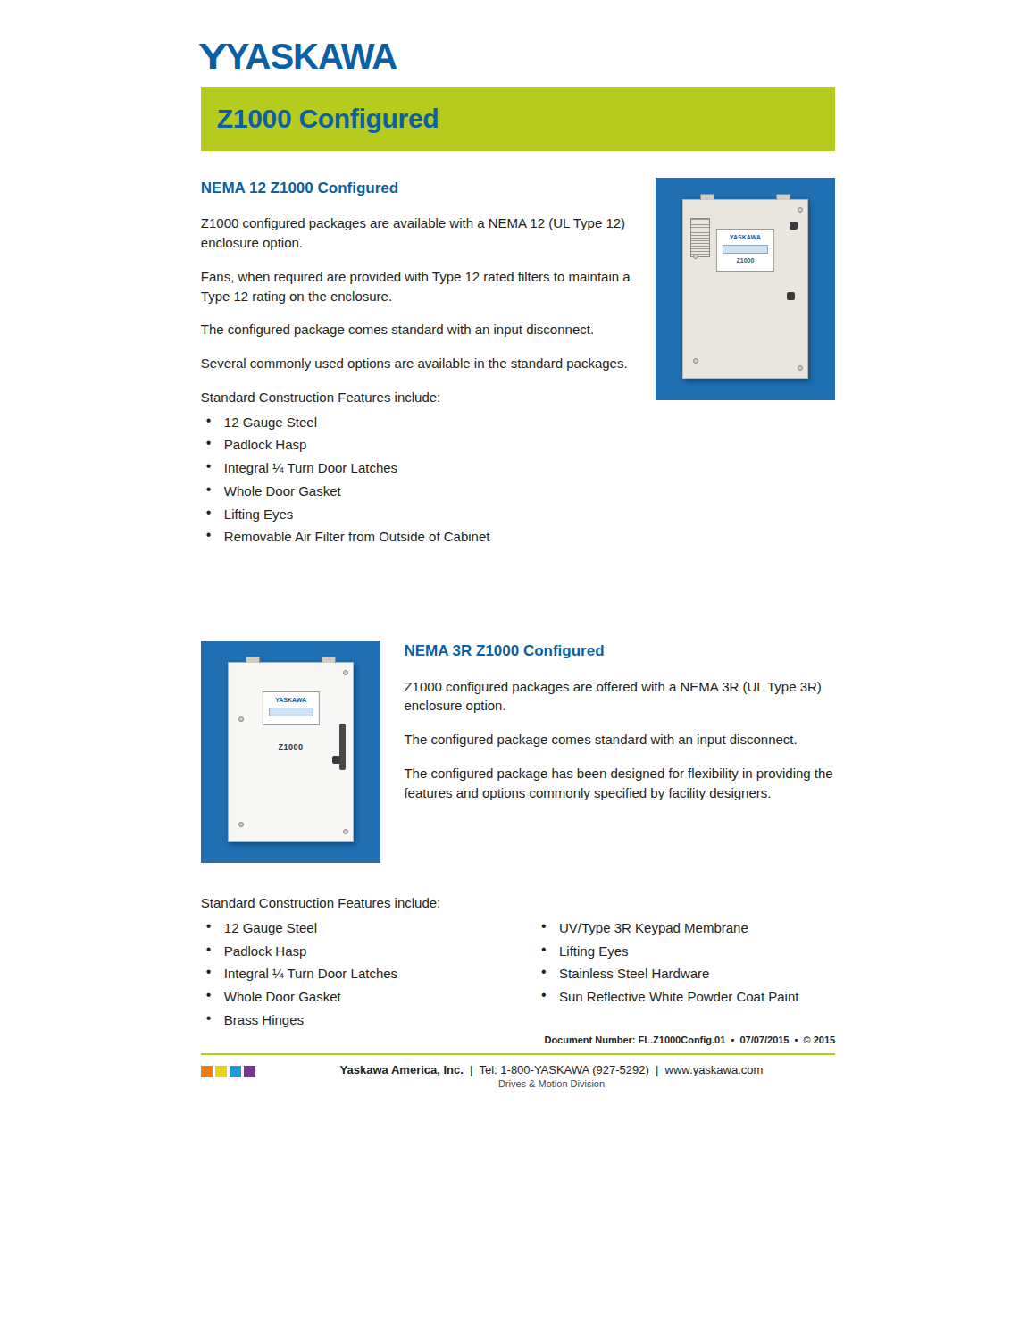YYASKAWA
Z1000 Configured
NEMA 12 Z1000 Configured
Z1000 configured packages are available with a NEMA 12 (UL Type 12) enclosure option.
Fans, when required are provided with Type 12 rated filters to maintain a Type 12 rating on the enclosure.
The configured package comes standard with an input disconnect.
Several commonly used options are available in the standard packages.
Standard Construction Features include:
12 Gauge Steel
Padlock Hasp
Integral ¼ Turn Door Latches
Whole Door Gasket
Lifting Eyes
Removable Air Filter from Outside of Cabinet
YASKAWA Z1000
YASKAWA
Z1000
NEMA 3R Z1000 Configured
Z1000 configured packages are offered with a NEMA 3R (UL Type 3R) enclosure option.
The configured package comes standard with an input disconnect.
The configured package has been designed for flexibility in providing the features and options commonly specified by facility designers.
Standard Construction Features include:
12 Gauge Steel
Padlock Hasp
Integral ¼ Turn Door Latches
Whole Door Gasket
Brass Hinges
UV/Type 3R Keypad Membrane
Lifting Eyes
Stainless Steel Hardware
Sun Reflective White Powder Coat Paint
Document Number: FL.Z1000Config.01 • 07/07/2015 • © 2015
Yaskawa America, Inc. | Tel: 1-800-YASKAWA (927-5292) | www.yaskawa.com Drives & Motion Division